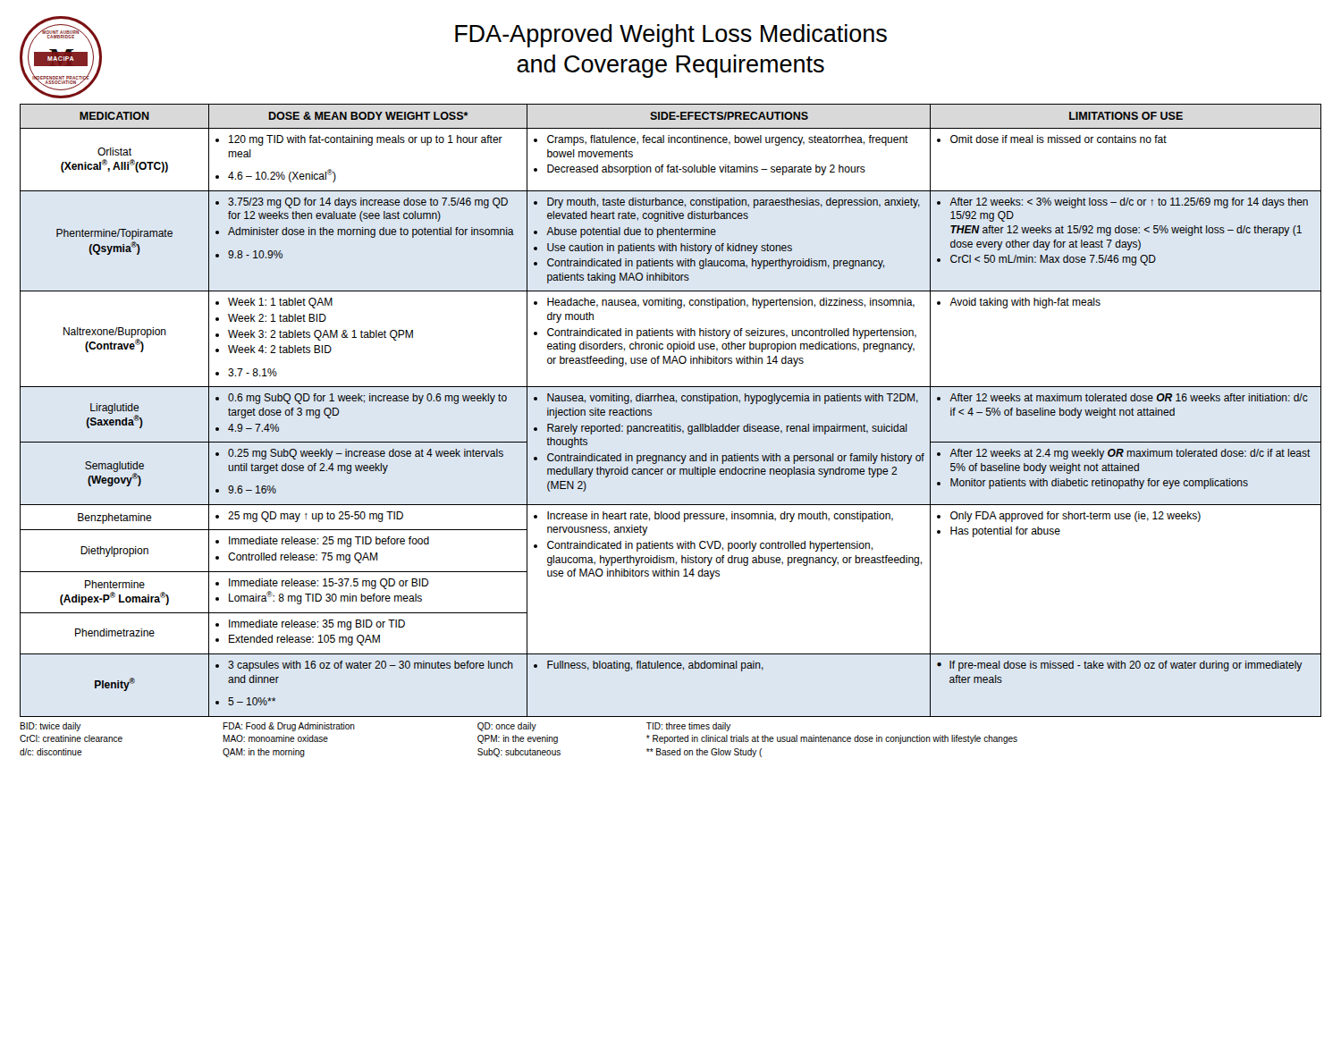MOUNT AUBURN CAMBRIDGE
M
MACIPA
INDEPENDENT PRACTICE ASSOCIATION
FDA-Approved Weight Loss Medications
and Coverage Requirements
| MEDICATION | DOSE & MEAN BODY WEIGHT LOSS* | SIDE-EFECTS/PRECAUTIONS | LIMITATIONS OF USE |
| --- | --- | --- | --- |
| Orlistat (Xenical ® , Alli ® (OTC)) | 120 mg TID with fat-containing meals or up to 1 hour after meal 4.6 – 10.2% (Xenical ® ) | Cramps, flatulence, fecal incontinence, bowel urgency, steatorrhea, frequent bowel movements Decreased absorption of fat-soluble vitamins – separate by 2 hours | Omit dose if meal is missed or contains no fat |
| Phentermine/Topiramate (Qsymia ® ) | 3.75/23 mg QD for 14 days increase dose to 7.5/46 mg QD for 12 weeks then evaluate (see last column) Administer dose in the morning due to potential for insomnia 9.8 - 10.9% | Dry mouth, taste disturbance, constipation, paraesthesias, depression, anxiety, elevated heart rate, cognitive disturbances Abuse potential due to phentermine Use caution in patients with history of kidney stones Contraindicated in patients with glaucoma, hyperthyroidism, pregnancy, patients taking MAO inhibitors | After 12 weeks: < 3% weight loss – d/c or ↑ to 11.25/69 mg for 14 days then 15/92 mg QD THEN after 12 weeks at 15/92 mg dose: < 5% weight loss – d/c therapy (1 dose every other day for at least 7 days) CrCl < 50 mL/min: Max dose 7.5/46 mg QD |
| Naltrexone/Bupropion (Contrave ® ) | Week 1: 1 tablet QAM Week 2: 1 tablet BID Week 3: 2 tablets QAM & 1 tablet QPM Week 4: 2 tablets BID 3.7 - 8.1% | Headache, nausea, vomiting, constipation, hypertension, dizziness, insomnia, dry mouth Contraindicated in patients with history of seizures, uncontrolled hypertension, eating disorders, chronic opioid use, other bupropion medications, pregnancy, or breastfeeding, use of MAO inhibitors within 14 days | Avoid taking with high-fat meals |
| Liraglutide (Saxenda ® ) | 0.6 mg SubQ QD for 1 week; increase by 0.6 mg weekly to target dose of 3 mg QD 4.9 – 7.4% | Nausea, vomiting, diarrhea, constipation, hypoglycemia in patients with T2DM, injection site reactions Rarely reported: pancreatitis, gallbladder disease, renal impairment, suicidal thoughts Contraindicated in pregnancy and in patients with a personal or family history of medullary thyroid cancer or multiple endocrine neoplasia syndrome type 2 (MEN 2) | After 12 weeks at maximum tolerated dose OR 16 weeks after initiation: d/c if < 4 – 5% of baseline body weight not attained |
| Semaglutide (Wegovy ® ) | 0.25 mg SubQ weekly – increase dose at 4 week intervals until target dose of 2.4 mg weekly 9.6 – 16% | After 12 weeks at 2.4 mg weekly OR maximum tolerated dose: d/c if at least 5% of baseline body weight not attained Monitor patients with diabetic retinopathy for eye complications |
| Benzphetamine | 25 mg QD may ↑ up to 25-50 mg TID | Increase in heart rate, blood pressure, insomnia, dry mouth, constipation, nervousness, anxiety Contraindicated in patients with CVD, poorly controlled hypertension, glaucoma, hyperthyroidism, history of drug abuse, pregnancy, or breastfeeding, use of MAO inhibitors within 14 days | Only FDA approved for short-term use (ie, 12 weeks) Has potential for abuse |
| Diethylpropion | Immediate release: 25 mg TID before food Controlled release: 75 mg QAM |
| Phentermine (Adipex-P ® Lomaira ® ) | Immediate release: 15-37.5 mg QD or BID Lomaira ® : 8 mg TID 30 min before meals |
| Phendimetrazine | Immediate release: 35 mg BID or TID Extended release: 105 mg QAM |
| Plenity ® | 3 capsules with 16 oz of water 20 – 30 minutes before lunch and dinner 5 – 10%** | Fullness, bloating, flatulence, abdominal pain, | If pre-meal dose is missed - take with 20 oz of water during or immediately after meals |
| BID: twice daily | FDA: Food & Drug Administration | QD: once daily | TID: three times daily |
| CrCl: creatinine clearance | MAO: monoamine oxidase | QPM: in the evening | * Reported in clinical trials at the usual maintenance dose in conjunction with lifestyle changes |
| d/c: discontinue | QAM: in the morning | SubQ: subcutaneous | ** Based on the Glow Study ( |